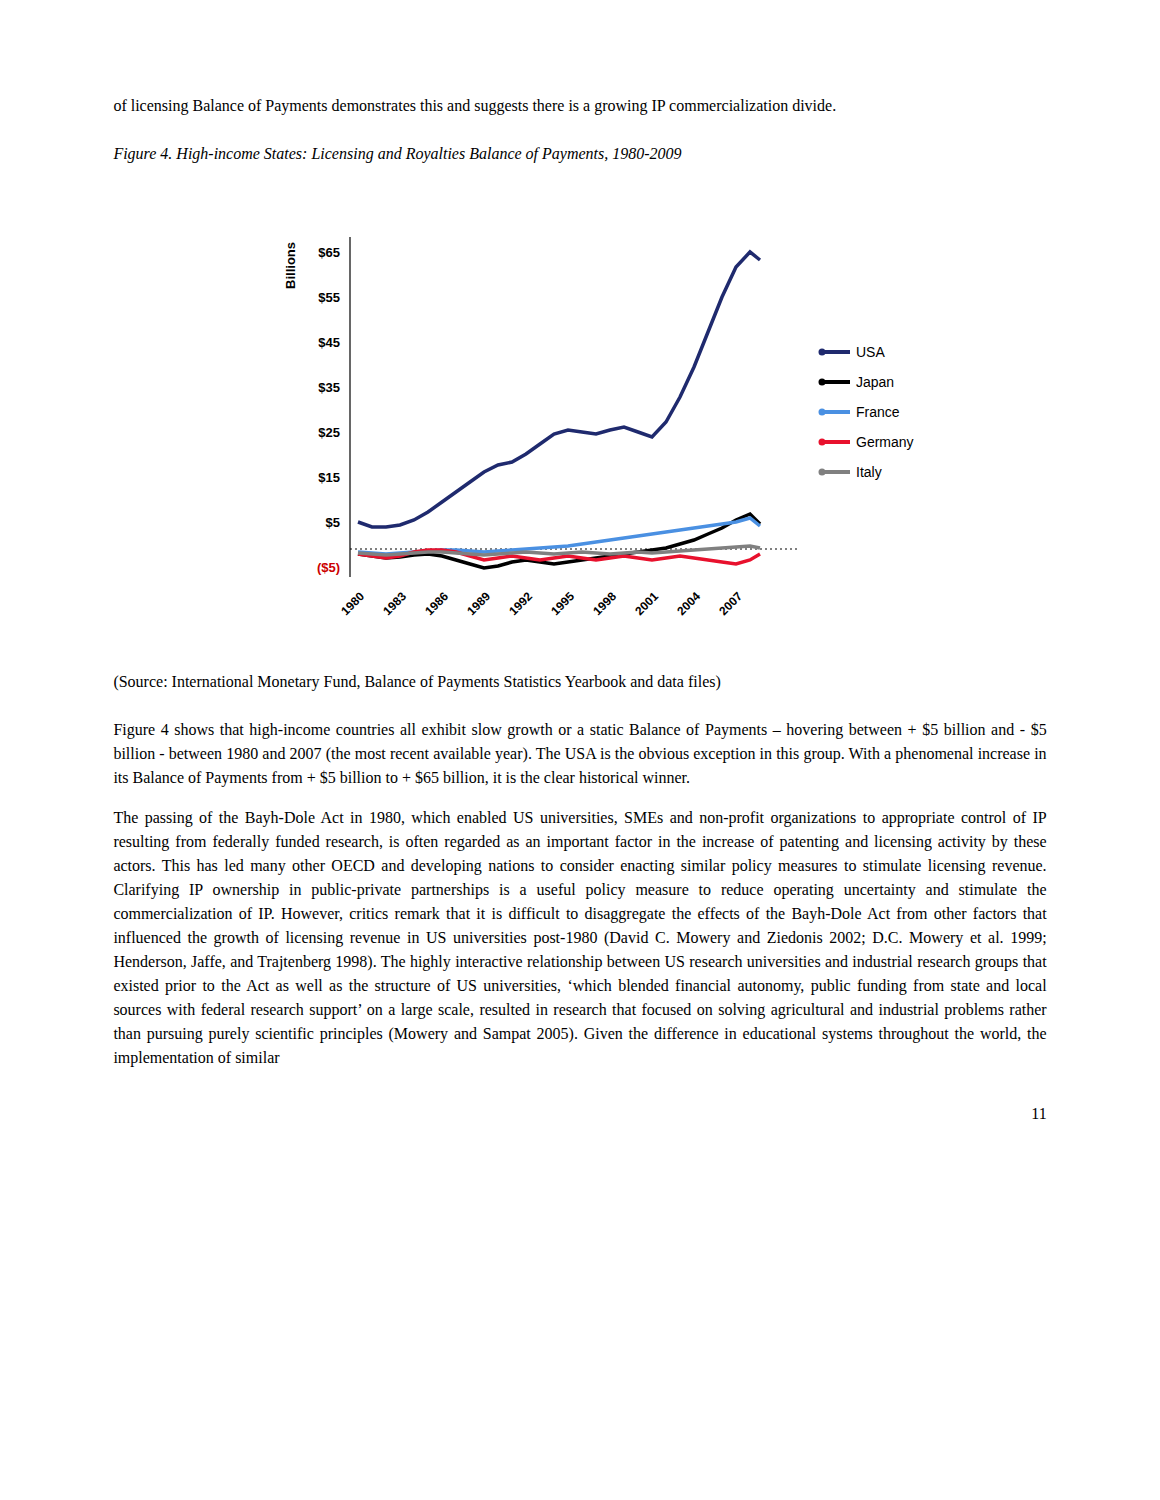of licensing Balance of Payments demonstrates this and suggests there is a growing IP commercialization divide.
Figure 4. High-income States: Licensing and Royalties Balance of Payments, 1980-2009
Billions $65 $55 $45 $35 $25 $15 $5 ($5) USA Japan France Germany Italy 1980 1983 1986 1989 1992 1995 1998 2001 2004 2007
(Source: International Monetary Fund, Balance of Payments Statistics Yearbook and data files)
Figure 4 shows that high-income countries all exhibit slow growth or a static Balance of Payments – hovering between + $5 billion and - $5 billion - between 1980 and 2007 (the most recent available year). The USA is the obvious exception in this group. With a phenomenal increase in its Balance of Payments from + $5 billion to + $65 billion, it is the clear historical winner.
The passing of the Bayh-Dole Act in 1980, which enabled US universities, SMEs and non-profit organizations to appropriate control of IP resulting from federally funded research, is often regarded as an important factor in the increase of patenting and licensing activity by these actors. This has led many other OECD and developing nations to consider enacting similar policy measures to stimulate licensing revenue. Clarifying IP ownership in public-private partnerships is a useful policy measure to reduce operating uncertainty and stimulate the commercialization of IP. However, critics remark that it is difficult to disaggregate the effects of the Bayh-Dole Act from other factors that influenced the growth of licensing revenue in US universities post-1980 (David C. Mowery and Ziedonis 2002; D.C. Mowery et al. 1999; Henderson, Jaffe, and Trajtenberg 1998). The highly interactive relationship between US research universities and industrial research groups that existed prior to the Act as well as the structure of US universities, ‘which blended financial autonomy, public funding from state and local sources with federal research support’ on a large scale, resulted in research that focused on solving agricultural and industrial problems rather than pursuing purely scientific principles (Mowery and Sampat 2005). Given the difference in educational systems throughout the world, the implementation of similar
11